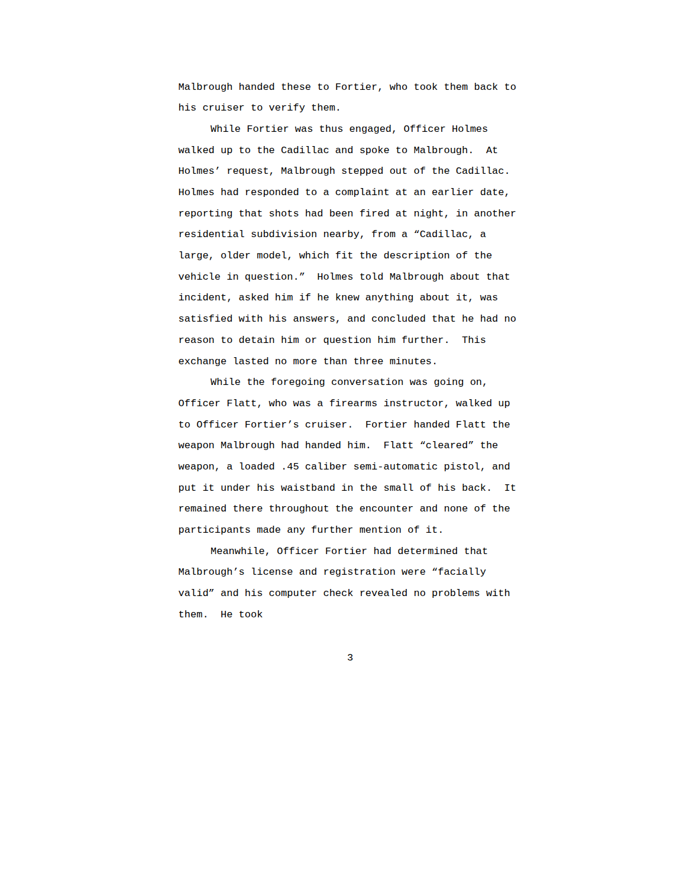Malbrough handed these to Fortier, who took them back to his cruiser to verify them.
While Fortier was thus engaged, Officer Holmes walked up to the Cadillac and spoke to Malbrough. At Holmes’ request, Malbrough stepped out of the Cadillac. Holmes had responded to a complaint at an earlier date, reporting that shots had been fired at night, in another residential subdivision nearby, from a “Cadillac, a large, older model, which fit the description of the vehicle in question.” Holmes told Malbrough about that incident, asked him if he knew anything about it, was satisfied with his answers, and concluded that he had no reason to detain him or question him further. This exchange lasted no more than three minutes.
While the foregoing conversation was going on, Officer Flatt, who was a firearms instructor, walked up to Officer Fortier’s cruiser. Fortier handed Flatt the weapon Malbrough had handed him. Flatt “cleared” the weapon, a loaded .45 caliber semi-automatic pistol, and put it under his waistband in the small of his back. It remained there throughout the encounter and none of the participants made any further mention of it.
Meanwhile, Officer Fortier had determined that Malbrough’s license and registration were “facially valid” and his computer check revealed no problems with them. He took
3